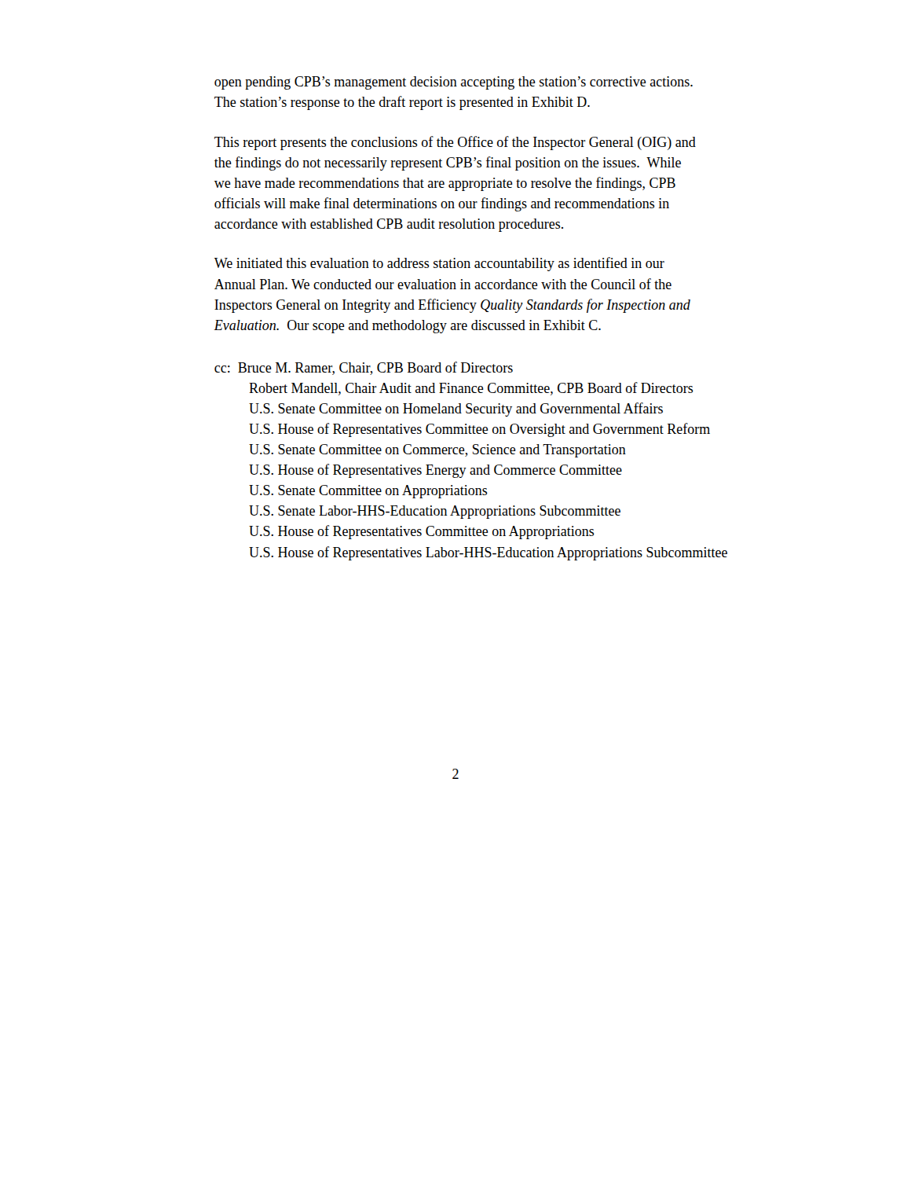open pending CPB’s management decision accepting the station’s corrective actions. The station’s response to the draft report is presented in Exhibit D.
This report presents the conclusions of the Office of the Inspector General (OIG) and the findings do not necessarily represent CPB’s final position on the issues. While we have made recommendations that are appropriate to resolve the findings, CPB officials will make final determinations on our findings and recommendations in accordance with established CPB audit resolution procedures.
We initiated this evaluation to address station accountability as identified in our Annual Plan. We conducted our evaluation in accordance with the Council of the Inspectors General on Integrity and Efficiency Quality Standards for Inspection and Evaluation. Our scope and methodology are discussed in Exhibit C.
cc: Bruce M. Ramer, Chair, CPB Board of Directors Robert Mandell, Chair Audit and Finance Committee, CPB Board of Directors U.S. Senate Committee on Homeland Security and Governmental Affairs U.S. House of Representatives Committee on Oversight and Government Reform U.S. Senate Committee on Commerce, Science and Transportation U.S. House of Representatives Energy and Commerce Committee U.S. Senate Committee on Appropriations U.S. Senate Labor-HHS-Education Appropriations Subcommittee U.S. House of Representatives Committee on Appropriations U.S. House of Representatives Labor-HHS-Education Appropriations Subcommittee
2